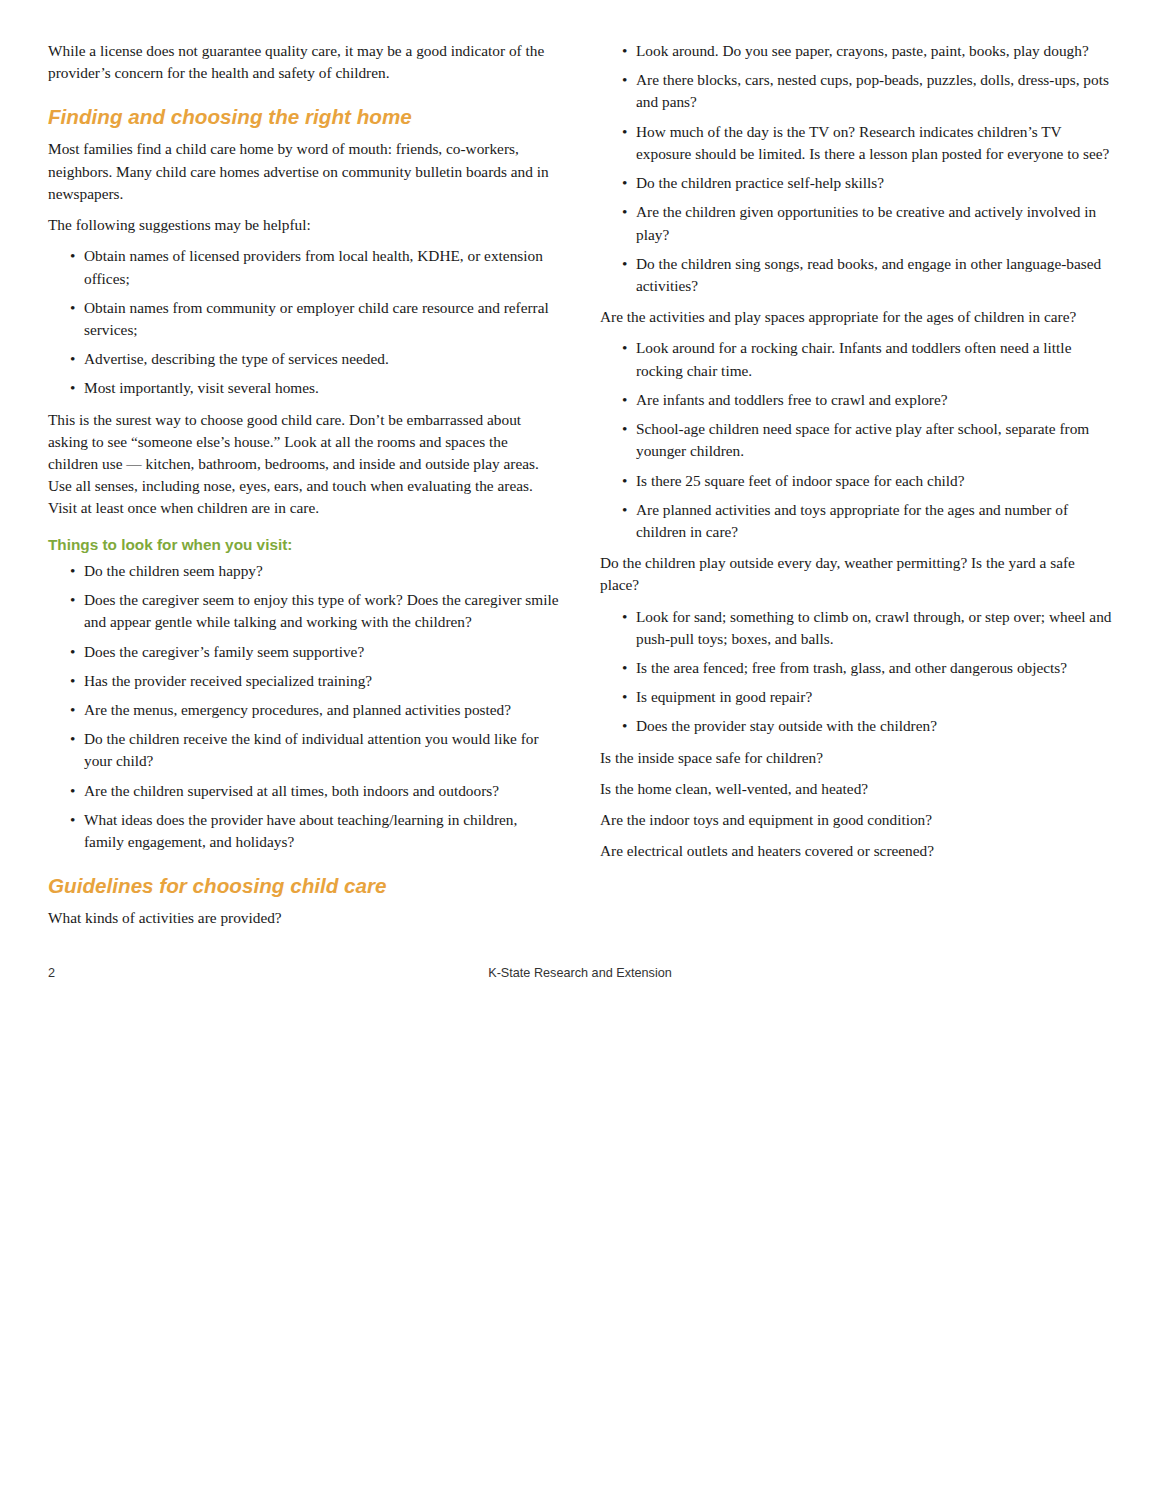While a license does not guarantee quality care, it may be a good indicator of the provider’s concern for the health and safety of children.
Finding and choosing the right home
Most families find a child care home by word of mouth: friends, co-workers, neighbors. Many child care homes advertise on community bulletin boards and in newspapers.
The following suggestions may be helpful:
Obtain names of licensed providers from local health, KDHE, or extension offices;
Obtain names from community or employer child care resource and referral services;
Advertise, describing the type of services needed.
Most importantly, visit several homes.
This is the surest way to choose good child care. Don’t be embarrassed about asking to see “someone else’s house.” Look at all the rooms and spaces the children use — kitchen, bathroom, bedrooms, and inside and outside play areas. Use all senses, including nose, eyes, ears, and touch when evaluating the areas. Visit at least once when children are in care.
Things to look for when you visit:
Do the children seem happy?
Does the caregiver seem to enjoy this type of work? Does the caregiver smile and appear gentle while talking and working with the children?
Does the caregiver’s family seem supportive?
Has the provider received specialized training?
Are the menus, emergency procedures, and planned activities posted?
Do the children receive the kind of individual attention you would like for your child?
Are the children supervised at all times, both indoors and outdoors?
What ideas does the provider have about teaching/learning in children, family engagement, and holidays?
Guidelines for choosing child care
What kinds of activities are provided?
Look around. Do you see paper, crayons, paste, paint, books, play dough?
Are there blocks, cars, nested cups, pop-beads, puzzles, dolls, dress-ups, pots and pans?
How much of the day is the TV on? Research indicates children’s TV exposure should be limited. Is there a lesson plan posted for everyone to see?
Do the children practice self-help skills?
Are the children given opportunities to be creative and actively involved in play?
Do the children sing songs, read books, and engage in other language-based activities?
Are the activities and play spaces appropriate for the ages of children in care?
Look around for a rocking chair. Infants and toddlers often need a little rocking chair time.
Are infants and toddlers free to crawl and explore?
School-age children need space for active play after school, separate from younger children.
Is there 25 square feet of indoor space for each child?
Are planned activities and toys appropriate for the ages and number of children in care?
Do the children play outside every day, weather permitting? Is the yard a safe place?
Look for sand; something to climb on, crawl through, or step over; wheel and push-pull toys; boxes, and balls.
Is the area fenced; free from trash, glass, and other dangerous objects?
Is equipment in good repair?
Does the provider stay outside with the children?
Is the inside space safe for children?
Is the home clean, well-vented, and heated?
Are the indoor toys and equipment in good condition?
Are electrical outlets and heaters covered or screened?
2
K-State Research and Extension